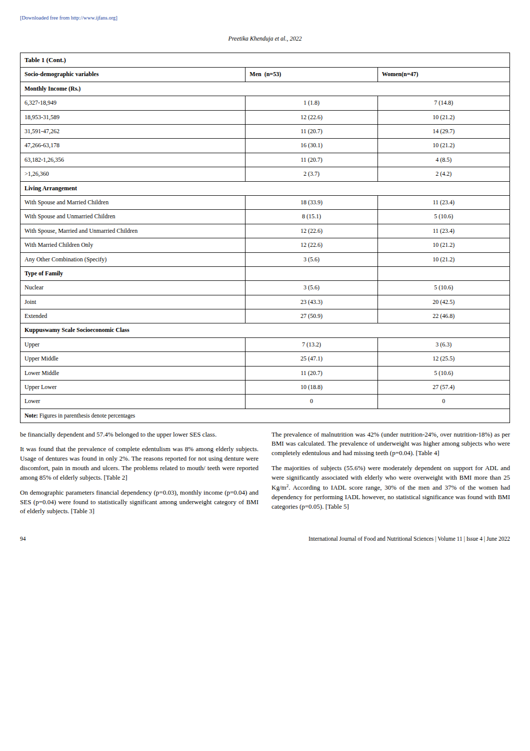[Downloaded free from http://www.ijfans.org]
Preetika Khenduja et al., 2022
| Table 1 (Cont.) |
| Socio-demographic variables | Men (n=53) | Women(n=47) |
| Monthly Income (Rs.) |
| 6,327-18,949 | 1 (1.8) | 7 (14.8) |
| 18,953-31,589 | 12 (22.6) | 10 (21.2) |
| 31,591-47,262 | 11 (20.7) | 14 (29.7) |
| 47,266-63,178 | 16 (30.1) | 10 (21.2) |
| 63,182-1,26,356 | 11 (20.7) | 4 (8.5) |
| >1,26,360 | 2 (3.7) | 2 (4.2) |
| Living Arrangement |
| With Spouse and Married Children | 18 (33.9) | 11 (23.4) |
| With Spouse and Unmarried Children | 8 (15.1) | 5 (10.6) |
| With Spouse, Married and Unmarried Children | 12 (22.6) | 11 (23.4) |
| With Married Children Only | 12 (22.6) | 10 (21.2) |
| Any Other Combination (Specify) | 3 (5.6) | 10 (21.2) |
| Type of Family | | |
| Nuclear | 3 (5.6) | 5 (10.6) |
| Joint | 23 (43.3) | 20 (42.5) |
| Extended | 27 (50.9) | 22 (46.8) |
| Kuppuswamy Scale Socioeconomic Class |
| Upper | 7 (13.2) | 3 (6.3) |
| Upper Middle | 25 (47.1) | 12 (25.5) |
| Lower Middle | 11 (20.7) | 5 (10.6) |
| Upper Lower | 10 (18.8) | 27 (57.4) |
| Lower | 0 | 0 |
| Note: Figures in parenthesis denote percentages |
be financially dependent and 57.4% belonged to the upper lower SES class.
It was found that the prevalence of complete edentulism was 8% among elderly subjects. Usage of dentures was found in only 2%. The reasons reported for not using denture were discomfort, pain in mouth and ulcers. The problems related to mouth/ teeth were reported among 85% of elderly subjects. [Table 2]
On demographic parameters financial dependency (p=0.03), monthly income (p=0.04) and SES (p=0.04) were found to statistically significant among underweight category of BMI of elderly subjects. [Table 3]
The prevalence of malnutrition was 42% (under nutrition-24%, over nutrition-18%) as per BMI was calculated. The prevalence of underweight was higher among subjects who were completely edentulous and had missing teeth (p=0.04). [Table 4]
The majorities of subjects (55.6%) were moderately dependent on support for ADL and were significantly associated with elderly who were overweight with BMI more than 25 Kg/m2. According to IADL score range, 30% of the men and 37% of the women had dependency for performing IADL however, no statistical significance was found with BMI categories (p=0.05). [Table 5]
94
International Journal of Food and Nutritional Sciences | Volume 11 | Issue 4 | June 2022